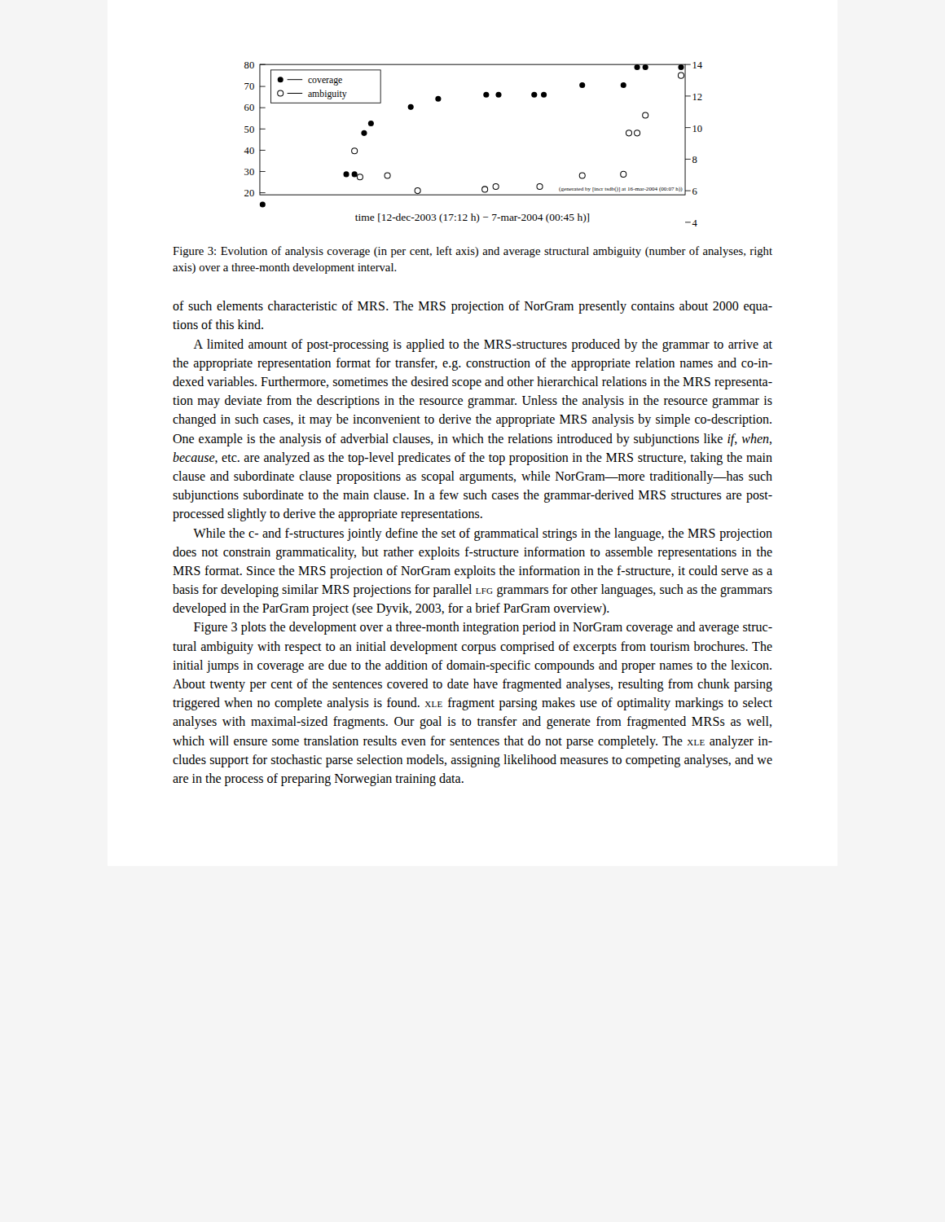Scatter plot of coverage and ambiguity over time Coverage in per cent on the left axis rises from about 18 to nearly 80 per cent; average structural ambiguity on the right axis ranges roughly between 4 and 14 analyses, over the interval 12 December 2003 to 7 March 2004. 80 70 60 50 40 30 20 14 12 10 8 6 4 coverage ambiguity (generated by [incr tsdb()] at 16-mar-2004 (00:07 h)) time [12-dec-2003 (17:12 h) − 7-mar-2004 (00:45 h)]
Figure 3: Evolution of analysis coverage (in per cent, left axis) and average structural ambiguity (number of analyses, right axis) over a three-month development interval.
of such elements characteristic of MRS. The MRS projection of NorGram presently contains about 2000 equations of this kind.
A limited amount of post-processing is applied to the MRS-structures produced by the grammar to arrive at the appropriate representation format for transfer, e.g. construction of the appropriate relation names and co-indexed variables. Furthermore, sometimes the desired scope and other hierarchical relations in the MRS representation may deviate from the descriptions in the resource grammar. Unless the analysis in the resource grammar is changed in such cases, it may be inconvenient to derive the appropriate MRS analysis by simple co-description. One example is the analysis of adverbial clauses, in which the relations introduced by subjunctions like if, when, because, etc. are analyzed as the top-level predicates of the top proposition in the MRS structure, taking the main clause and subordinate clause propositions as scopal arguments, while NorGram—more traditionally—has such subjunctions subordinate to the main clause. In a few such cases the grammar-derived MRS structures are post-processed slightly to derive the appropriate representations.
While the c- and f-structures jointly define the set of grammatical strings in the language, the MRS projection does not constrain grammaticality, but rather exploits f-structure information to assemble representations in the MRS format. Since the MRS projection of NorGram exploits the information in the f-structure, it could serve as a basis for developing similar MRS projections for parallel lfg grammars for other languages, such as the grammars developed in the ParGram project (see Dyvik, 2003, for a brief ParGram overview).
Figure 3 plots the development over a three-month integration period in NorGram coverage and average structural ambiguity with respect to an initial development corpus comprised of excerpts from tourism brochures. The initial jumps in coverage are due to the addition of domain-specific compounds and proper names to the lexicon. About twenty per cent of the sentences covered to date have fragmented analyses, resulting from chunk parsing triggered when no complete analysis is found. xle fragment parsing makes use of optimality markings to select analyses with maximal-sized fragments. Our goal is to transfer and generate from fragmented MRSs as well, which will ensure some translation results even for sentences that do not parse completely. The xle analyzer includes support for stochastic parse selection models, assigning likelihood measures to competing analyses, and we are in the process of preparing Norwegian training data.